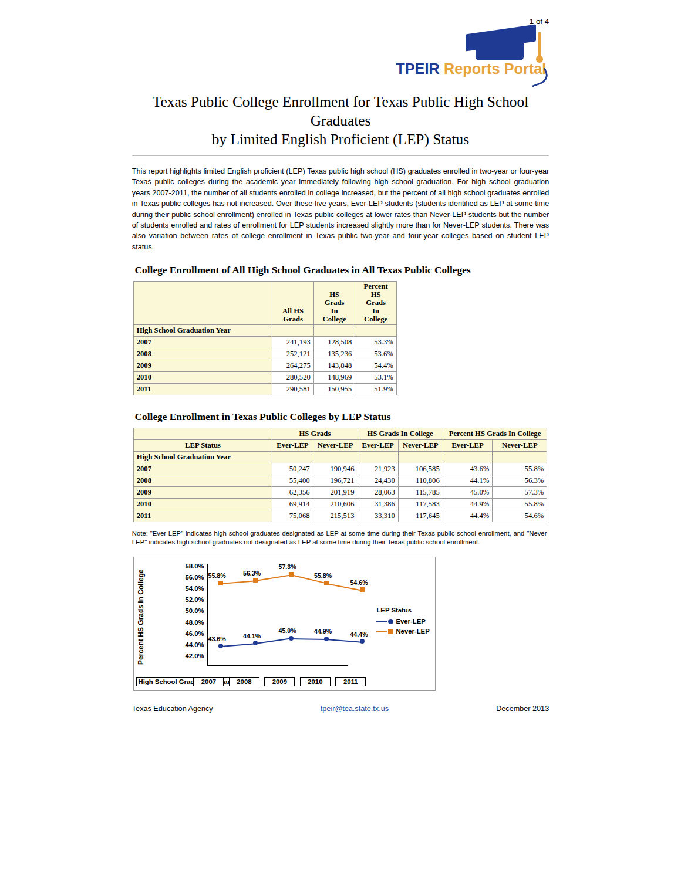1 of 4
TPEIR Reports Portal
Texas Public College Enrollment for Texas Public High School Graduates
by Limited English Proficient (LEP) Status
This report highlights limited English proficient (LEP) Texas public high school (HS) graduates enrolled in two-year or four-year Texas public colleges during the academic year immediately following high school graduation. For high school graduation years 2007-2011, the number of all students enrolled in college increased, but the percent of all high school graduates enrolled in Texas public colleges has not increased. Over these five years, Ever-LEP students (students identified as LEP at some time during their public school enrollment) enrolled in Texas public colleges at lower rates than Never-LEP students but the number of students enrolled and rates of enrollment for LEP students increased slightly more than for Never-LEP students. There was also variation between rates of college enrollment in Texas public two-year and four-year colleges based on student LEP status.
College Enrollment of All High School Graduates in All Texas Public Colleges
| | All HS Grads | HS Grads In College | Percent HS Grads In College |
| --- | --- | --- | --- |
| High School Graduation Year | | | |
| 2007 | 241,193 | 128,508 | 53.3% |
| 2008 | 252,121 | 135,236 | 53.6% |
| 2009 | 264,275 | 143,848 | 54.4% |
| 2010 | 280,520 | 148,969 | 53.1% |
| 2011 | 290,581 | 150,955 | 51.9% |
College Enrollment in Texas Public Colleges by LEP Status
| | HS Grads | HS Grads In College | Percent HS Grads In College |
| --- | --- | --- | --- |
| LEP Status | Ever-LEP | Never-LEP | Ever-LEP | Never-LEP | Ever-LEP | Never-LEP |
| High School Graduation Year | | | | | | |
| 2007 | 50,247 | 190,946 | 21,923 | 106,585 | 43.6% | 55.8% |
| 2008 | 55,400 | 196,721 | 24,430 | 110,806 | 44.1% | 56.3% |
| 2009 | 62,356 | 201,919 | 28,063 | 115,785 | 45.0% | 57.3% |
| 2010 | 69,914 | 210,606 | 31,386 | 117,583 | 44.9% | 55.8% |
| 2011 | 75,068 | 215,513 | 33,310 | 117,645 | 44.4% | 54.6% |
Note: "Ever-LEP" indicates high school graduates designated as LEP at some time during their Texas public school enrollment, and "Never-LEP" indicates high school graduates not designated as LEP at some time during their Texas public school enrollment.
Percent HS Grads In College
58.0%
56.0%
54.0%
52.0%
50.0%
48.0%
46.0%
44.0%
42.0%
55.8%
56.3%
57.3%
55.8%
54.6%
43.6%
44.1%
45.0%
44.9%
44.4%
LEP Status
Ever-LEP
Never-LEP
High School Graduation Year
2007
2008
2009
2010
2011
Texas Education Agency
tpeir@tea.state.tx.us
December 2013